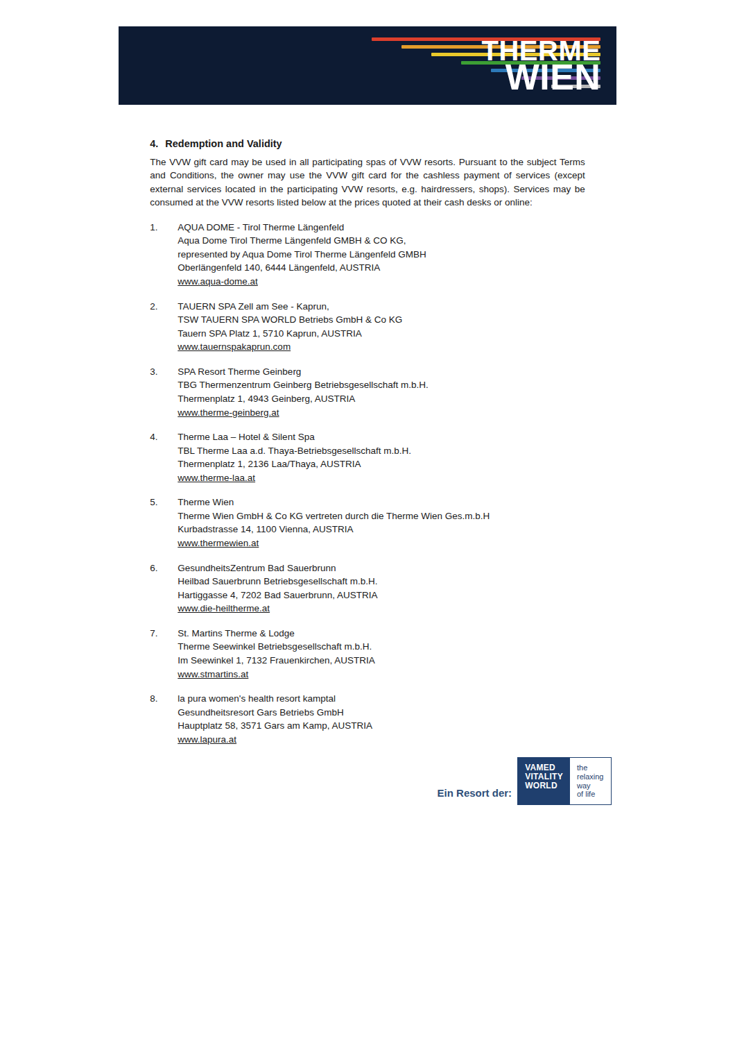THERME WIEN
4. Redemption and Validity
The VVW gift card may be used in all participating spas of VVW resorts. Pursuant to the subject Terms and Conditions, the owner may use the VVW gift card for the cashless payment of services (except external services located in the participating VVW resorts, e.g. hairdressers, shops). Services may be consumed at the VVW resorts listed below at the prices quoted at their cash desks or online:
1. AQUA DOME - Tirol Therme Längenfeld Aqua Dome Tirol Therme Längenfeld GMBH & CO KG, represented by Aqua Dome Tirol Therme Längenfeld GMBH Oberlängenfeld 140, 6444 Längenfeld, AUSTRIA www.aqua-dome.at
2. TAUERN SPA Zell am See - Kaprun, TSW TAUERN SPA WORLD Betriebs GmbH & Co KG Tauern SPA Platz 1, 5710 Kaprun, AUSTRIA www.tauernspakaprun.com
3. SPA Resort Therme Geinberg TBG Thermenzentrum Geinberg Betriebsgesellschaft m.b.H. Thermenplatz 1, 4943 Geinberg, AUSTRIA www.therme-geinberg.at
4. Therme Laa – Hotel & Silent Spa TBL Therme Laa a.d. Thaya-Betriebsgesellschaft m.b.H. Thermenplatz 1, 2136 Laa/Thaya, AUSTRIA www.therme-laa.at
5. Therme Wien Therme Wien GmbH & Co KG vertreten durch die Therme Wien Ges.m.b.H Kurbadstrasse 14, 1100 Vienna, AUSTRIA www.thermewien.at
6. GesundheitsZentrum Bad Sauerbrunn Heilbad Sauerbrunn Betriebsgesellschaft m.b.H. Hartiggasse 4, 7202 Bad Sauerbrunn, AUSTRIA www.die-heiltherme.at
7. St. Martins Therme & Lodge Therme Seewinkel Betriebsgesellschaft m.b.H. Im Seewinkel 1, 7132 Frauenkirchen, AUSTRIA www.stmartins.at
8. la pura women's health resort kamptal Gesundheitsresort Gars Betriebs GmbH Hauptplatz 58, 3571 Gars am Kamp, AUSTRIA www.lapura.at
Ein Resort der:
VAMED
VITALITY
WORLD
the
relaxing
way
of life